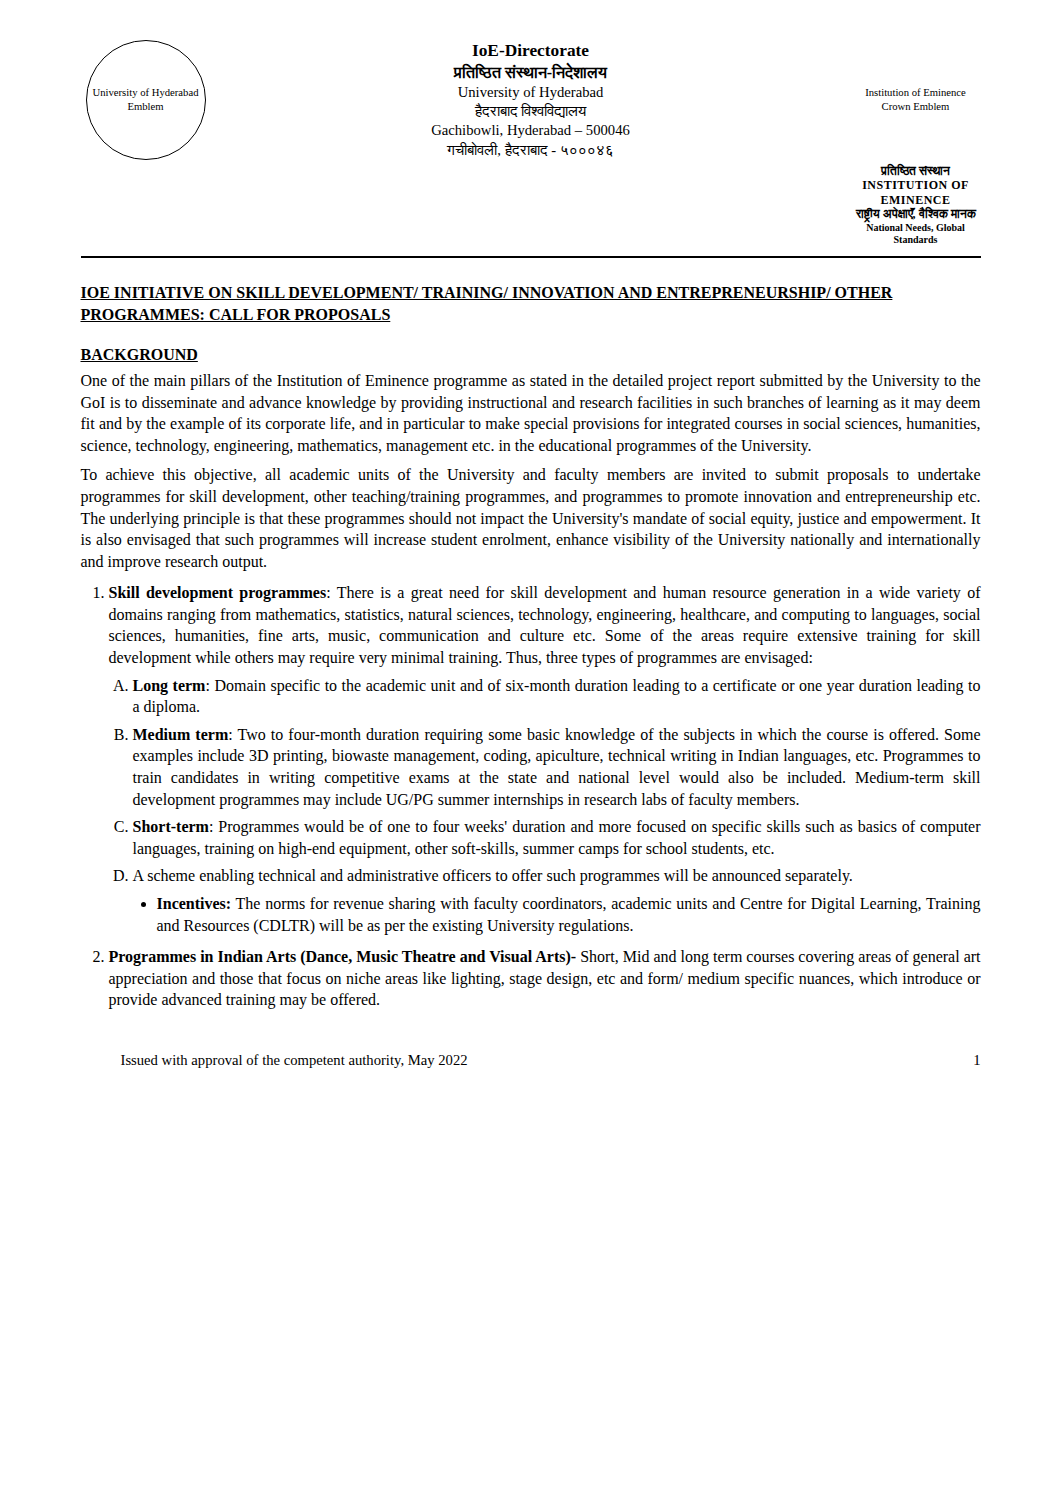University of Hyderabad Emblem
IoE-Directorate
प्रतिष्ठित संस्थान-निदेशालय
University of Hyderabad
हैदराबाद विश्वविद्यालय
Gachibowli, Hyderabad – 500046
गचीबोवली, हैदराबाद - ५०००४६
Institution of Eminence Crown Emblem
प्रतिष्ठित संस्थान
INSTITUTION OF EMINENCE
राष्ट्रीय अपेक्षाएँ, वैश्विक मानक
National Needs, Global Standards
IoE Initiative on Skill Development/ Training/ Innovation and Entrepreneurship/ Other Programmes: Call for Proposals
Background
One of the main pillars of the Institution of Eminence programme as stated in the detailed project report submitted by the University to the GoI is to disseminate and advance knowledge by providing instructional and research facilities in such branches of learning as it may deem fit and by the example of its corporate life, and in particular to make special provisions for integrated courses in social sciences, humanities, science, technology, engineering, mathematics, management etc. in the educational programmes of the University.
To achieve this objective, all academic units of the University and faculty members are invited to submit proposals to undertake programmes for skill development, other teaching/training programmes, and programmes to promote innovation and entrepreneurship etc. The underlying principle is that these programmes should not impact the University's mandate of social equity, justice and empowerment. It is also envisaged that such programmes will increase student enrolment, enhance visibility of the University nationally and internationally and improve research output.
Skill development programmes: There is a great need for skill development and human resource generation in a wide variety of domains ranging from mathematics, statistics, natural sciences, technology, engineering, healthcare, and computing to languages, social sciences, humanities, fine arts, music, communication and culture etc. Some of the areas require extensive training for skill development while others may require very minimal training. Thus, three types of programmes are envisaged:
Long term: Domain specific to the academic unit and of six-month duration leading to a certificate or one year duration leading to a diploma.
Medium term: Two to four-month duration requiring some basic knowledge of the subjects in which the course is offered. Some examples include 3D printing, biowaste management, coding, apiculture, technical writing in Indian languages, etc. Programmes to train candidates in writing competitive exams at the state and national level would also be included. Medium-term skill development programmes may include UG/PG summer internships in research labs of faculty members.
Short-term: Programmes would be of one to four weeks' duration and more focused on specific skills such as basics of computer languages, training on high-end equipment, other soft-skills, summer camps for school students, etc.
A scheme enabling technical and administrative officers to offer such programmes will be announced separately.
Incentives: The norms for revenue sharing with faculty coordinators, academic units and Centre for Digital Learning, Training and Resources (CDLTR) will be as per the existing University regulations.
Programmes in Indian Arts (Dance, Music Theatre and Visual Arts)- Short, Mid and long term courses covering areas of general art appreciation and those that focus on niche areas like lighting, stage design, etc and form/ medium specific nuances, which introduce or provide advanced training may be offered.
Issued with approval of the competent authority, May 2022
1